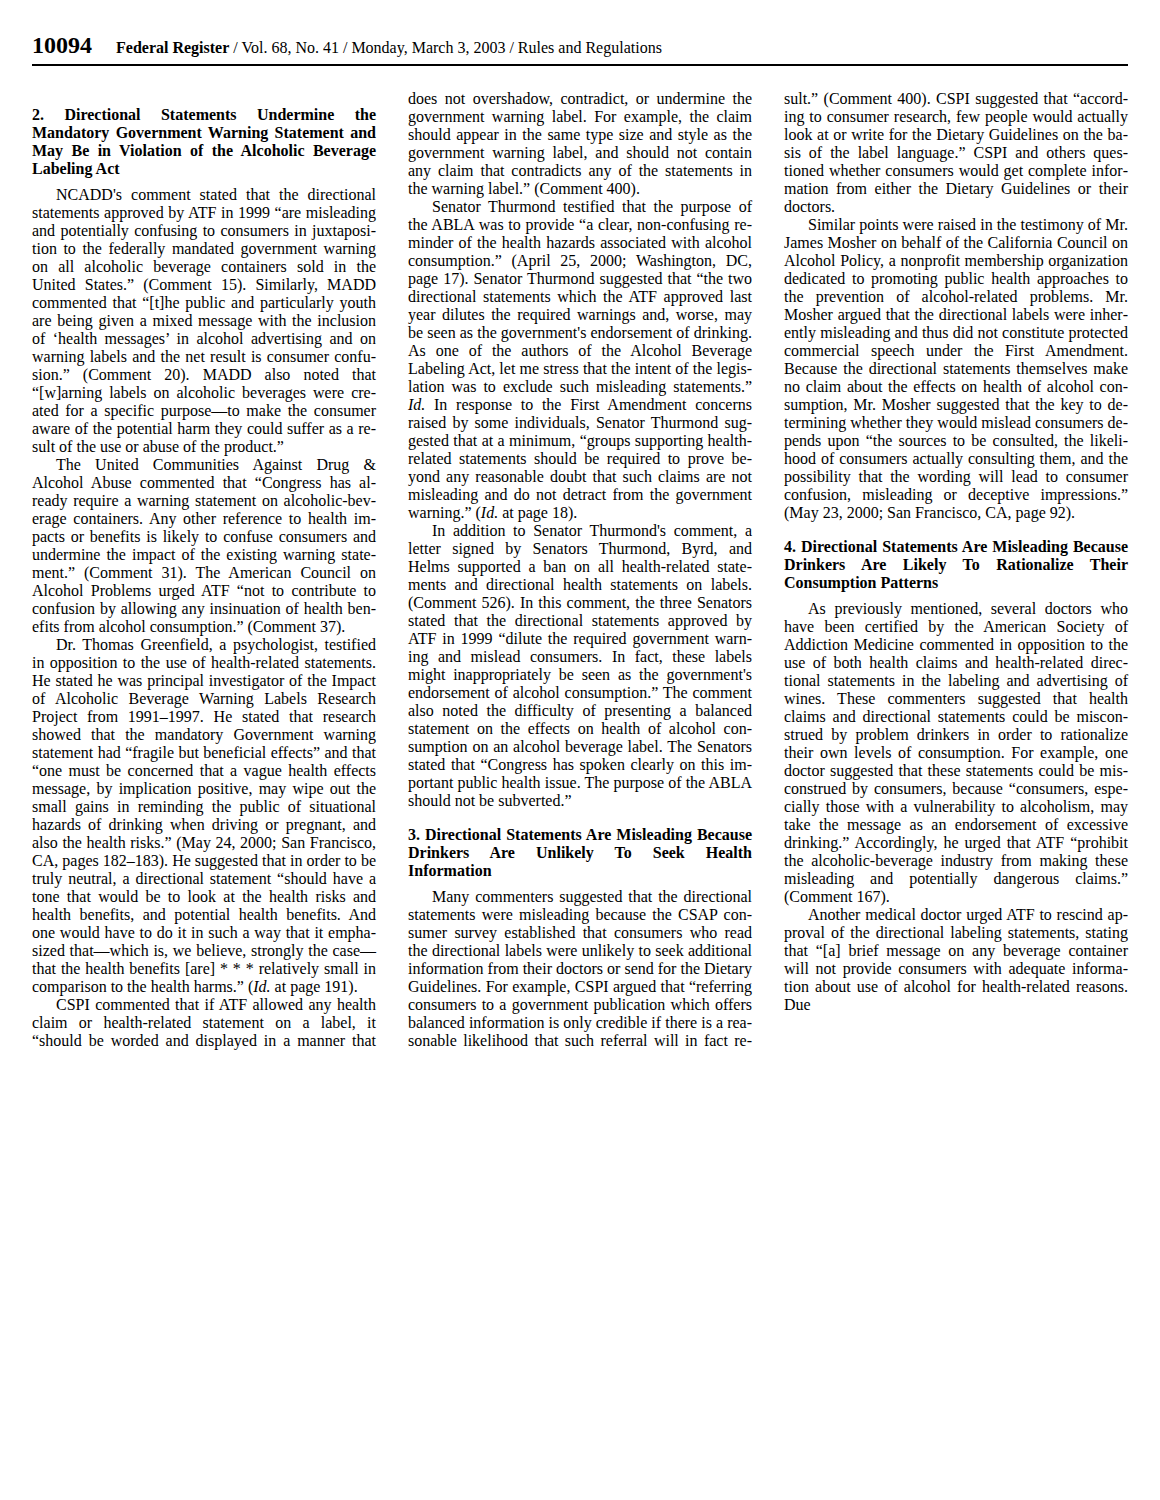10094 Federal Register / Vol. 68, No. 41 / Monday, March 3, 2003 / Rules and Regulations
2. Directional Statements Undermine the Mandatory Government Warning Statement and May Be in Violation of the Alcoholic Beverage Labeling Act
NCADD's comment stated that the directional statements approved by ATF in 1999 “are misleading and potentially confusing to consumers in juxtaposition to the federally mandated government warning on all alcoholic beverage containers sold in the United States.” (Comment 15). Similarly, MADD commented that “[t]he public and particularly youth are being given a mixed message with the inclusion of ‘health messages’ in alcohol advertising and on warning labels and the net result is consumer confusion.” (Comment 20). MADD also noted that “[w]arning labels on alcoholic beverages were created for a specific purpose—to make the consumer aware of the potential harm they could suffer as a result of the use or abuse of the product.”
The United Communities Against Drug & Alcohol Abuse commented that “Congress has already require a warning statement on alcoholic-beverage containers. Any other reference to health impacts or benefits is likely to confuse consumers and undermine the impact of the existing warning statement.” (Comment 31). The American Council on Alcohol Problems urged ATF “not to contribute to confusion by allowing any insinuation of health benefits from alcohol consumption.” (Comment 37).
Dr. Thomas Greenfield, a psychologist, testified in opposition to the use of health-related statements. He stated he was principal investigator of the Impact of Alcoholic Beverage Warning Labels Research Project from 1991–1997. He stated that research showed that the mandatory Government warning statement had “fragile but beneficial effects” and that “one must be concerned that a vague health effects message, by implication positive, may wipe out the small gains in reminding the public of situational hazards of drinking when driving or pregnant, and also the health risks.” (May 24, 2000; San Francisco, CA, pages 182–183). He suggested that in order to be truly neutral, a directional statement “should have a tone that would be to look at the health risks and health benefits, and potential health benefits. And one would have to do it in such a way that it emphasized that—which is, we believe, strongly the case—that the health benefits [are] * * * relatively small in comparison to the health harms.” (Id. at page 191).
CSPI commented that if ATF allowed any health claim or health-related statement on a label, it “should be worded and displayed in a manner that does not overshadow, contradict, or undermine the government warning label. For example, the claim should appear in the same type size and style as the government warning label, and should not contain any claim that contradicts any of the statements in the warning label.” (Comment 400).
Senator Thurmond testified that the purpose of the ABLA was to provide “a clear, non-confusing reminder of the health hazards associated with alcohol consumption.” (April 25, 2000; Washington, DC, page 17). Senator Thurmond suggested that “the two directional statements which the ATF approved last year dilutes the required warnings and, worse, may be seen as the government's endorsement of drinking. As one of the authors of the Alcohol Beverage Labeling Act, let me stress that the intent of the legislation was to exclude such misleading statements.” Id. In response to the First Amendment concerns raised by some individuals, Senator Thurmond suggested that at a minimum, “groups supporting health-related statements should be required to prove beyond any reasonable doubt that such claims are not misleading and do not detract from the government warning.” (Id. at page 18).
In addition to Senator Thurmond's comment, a letter signed by Senators Thurmond, Byrd, and Helms supported a ban on all health-related statements and directional health statements on labels. (Comment 526). In this comment, the three Senators stated that the directional statements approved by ATF in 1999 “dilute the required government warning and mislead consumers. In fact, these labels might inappropriately be seen as the government's endorsement of alcohol consumption.” The comment also noted the difficulty of presenting a balanced statement on the effects on health of alcohol consumption on an alcohol beverage label. The Senators stated that “Congress has spoken clearly on this important public health issue. The purpose of the ABLA should not be subverted.”
3. Directional Statements Are Misleading Because Drinkers Are Unlikely To Seek Health Information
Many commenters suggested that the directional statements were misleading because the CSAP consumer survey established that consumers who read the directional labels were unlikely to seek additional information from their doctors or send for the Dietary Guidelines. For example, CSPI argued that “referring consumers to a government publication which offers balanced information is only credible if there is a reasonable likelihood that such referral will in fact result.” (Comment 400). CSPI suggested that “according to consumer research, few people would actually look at or write for the Dietary Guidelines on the basis of the label language.” CSPI and others questioned whether consumers would get complete information from either the Dietary Guidelines or their doctors.
Similar points were raised in the testimony of Mr. James Mosher on behalf of the California Council on Alcohol Policy, a nonprofit membership organization dedicated to promoting public health approaches to the prevention of alcohol-related problems. Mr. Mosher argued that the directional labels were inherently misleading and thus did not constitute protected commercial speech under the First Amendment. Because the directional statements themselves make no claim about the effects on health of alcohol consumption, Mr. Mosher suggested that the key to determining whether they would mislead consumers depends upon “the sources to be consulted, the likelihood of consumers actually consulting them, and the possibility that the wording will lead to consumer confusion, misleading or deceptive impressions.” (May 23, 2000; San Francisco, CA, page 92).
4. Directional Statements Are Misleading Because Drinkers Are Likely To Rationalize Their Consumption Patterns
As previously mentioned, several doctors who have been certified by the American Society of Addiction Medicine commented in opposition to the use of both health claims and health-related directional statements in the labeling and advertising of wines. These commenters suggested that health claims and directional statements could be misconstrued by problem drinkers in order to rationalize their own levels of consumption. For example, one doctor suggested that these statements could be misconstrued by consumers, because “consumers, especially those with a vulnerability to alcoholism, may take the message as an endorsement of excessive drinking.” Accordingly, he urged that ATF “prohibit the alcoholic-beverage industry from making these misleading and potentially dangerous claims.” (Comment 167).
Another medical doctor urged ATF to rescind approval of the directional labeling statements, stating that “[a] brief message on any beverage container will not provide consumers with adequate information about use of alcohol for health-related reasons. Due